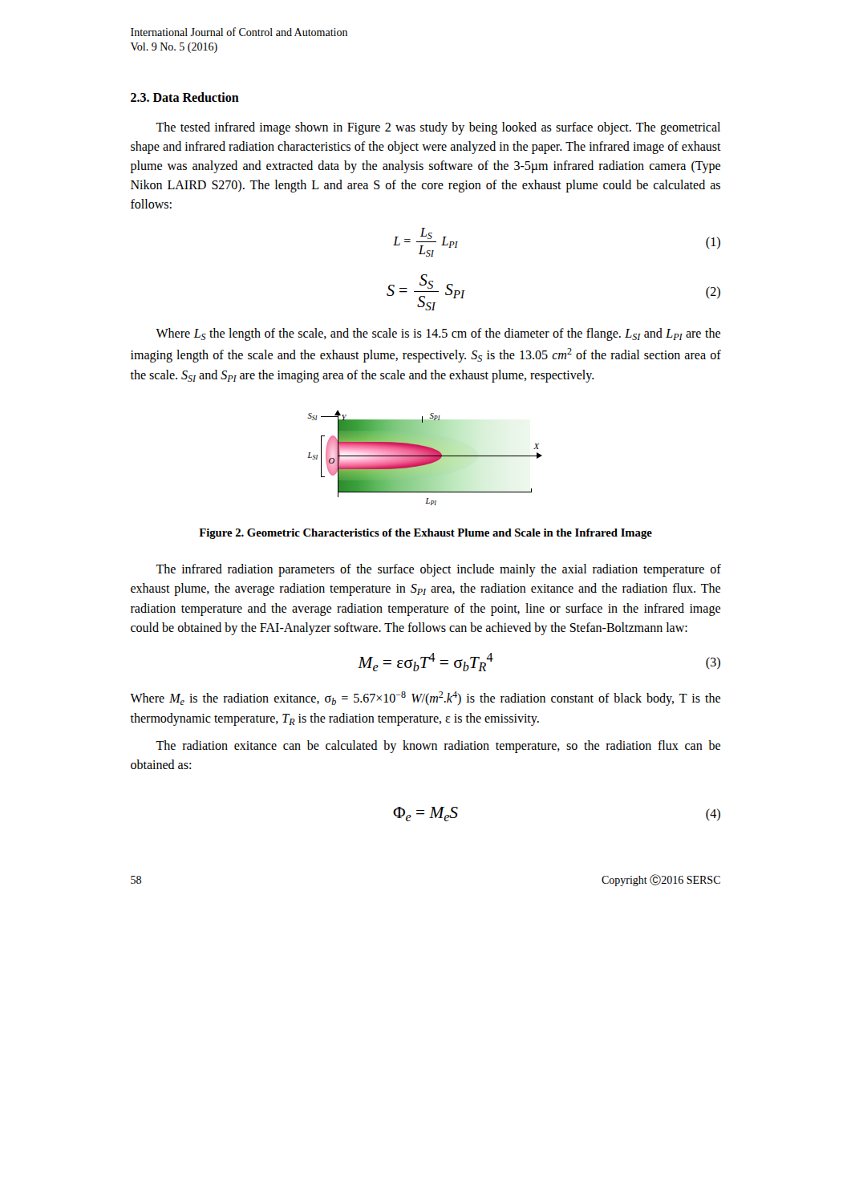International Journal of Control and Automation
Vol. 9 No. 5 (2016)
2.3. Data Reduction
The tested infrared image shown in Figure 2 was study by being looked as surface object. The geometrical shape and infrared radiation characteristics of the object were analyzed in the paper. The infrared image of exhaust plume was analyzed and extracted data by the analysis software of the 3-5µm infrared radiation camera (Type Nikon LAIRD S270). The length L and area S of the core region of the exhaust plume could be calculated as follows:
L = LS LSI LPI
(1)
S = SS SSI SPI
(2)
Where LS the length of the scale, and the scale is is 14.5 cm of the diameter of the flange. LSI and LPI are the imaging length of the scale and the exhaust plume, respectively. SS is the 13.05 cm2 of the radial section area of the scale. SSI and SPI are the imaging area of the scale and the exhaust plume, respectively.
Y X O SSI SPI LSI LPI
Figure 2. Geometric Characteristics of the Exhaust Plume and Scale in the Infrared Image
The infrared radiation parameters of the surface object include mainly the axial radiation temperature of exhaust plume, the average radiation temperature in SPI area, the radiation exitance and the radiation flux. The radiation temperature and the average radiation temperature of the point, line or surface in the infrared image could be obtained by the FAI-Analyzer software. The follows can be achieved by the Stefan-Boltzmann law:
Me = εσbT4 = σbTR4
(3)
Where Me is the radiation exitance, σb = 5.67×10−8 W/(m2.k4) is the radiation constant of black body, T is the thermodynamic temperature, TR is the radiation temperature, ε is the emissivity.
The radiation exitance can be calculated by known radiation temperature, so the radiation flux can be obtained as:
Φe = MeS
(4)
58 Copyright Ⓒ2016 SERSC